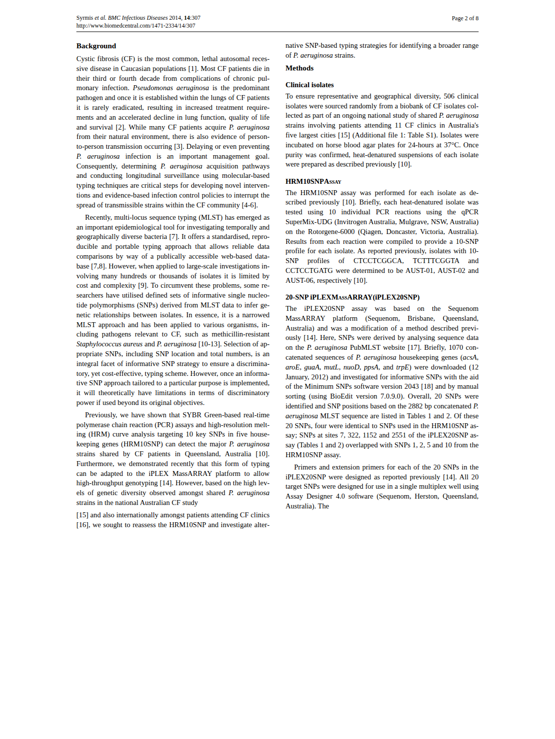Syrmis et al. BMC Infectious Diseases 2014, 14:307
http://www.biomedcentral.com/1471-2334/14/307
Page 2 of 8
Background
Cystic fibrosis (CF) is the most common, lethal autosomal recessive disease in Caucasian populations [1]. Most CF patients die in their third or fourth decade from complications of chronic pulmonary infection. Pseudomonas aeruginosa is the predominant pathogen and once it is established within the lungs of CF patients it is rarely eradicated, resulting in increased treatment requirements and an accelerated decline in lung function, quality of life and survival [2]. While many CF patients acquire P. aeruginosa from their natural environment, there is also evidence of person-to-person transmission occurring [3]. Delaying or even preventing P. aeruginosa infection is an important management goal. Consequently, determining P. aeruginosa acquisition pathways and conducting longitudinal surveillance using molecular-based typing techniques are critical steps for developing novel interventions and evidence-based infection control policies to interrupt the spread of transmissible strains within the CF community [4-6].
Recently, multi-locus sequence typing (MLST) has emerged as an important epidemiological tool for investigating temporally and geographically diverse bacteria [7]. It offers a standardised, reproducible and portable typing approach that allows reliable data comparisons by way of a publically accessible web-based database [7,8]. However, when applied to large-scale investigations involving many hundreds or thousands of isolates it is limited by cost and complexity [9]. To circumvent these problems, some researchers have utilised defined sets of informative single nucleotide polymorphisms (SNPs) derived from MLST data to infer genetic relationships between isolates. In essence, it is a narrowed MLST approach and has been applied to various organisms, including pathogens relevant to CF, such as methicillin-resistant Staphylococcus aureus and P. aeruginosa [10-13]. Selection of appropriate SNPs, including SNP location and total numbers, is an integral facet of informative SNP strategy to ensure a discriminatory, yet cost-effective, typing scheme. However, once an informative SNP approach tailored to a particular purpose is implemented, it will theoretically have limitations in terms of discriminatory power if used beyond its original objectives.
Previously, we have shown that SYBR Green-based real-time polymerase chain reaction (PCR) assays and high-resolution melting (HRM) curve analysis targeting 10 key SNPs in five housekeeping genes (HRM10SNP) can detect the major P. aeruginosa strains shared by CF patients in Queensland, Australia [10]. Furthermore, we demonstrated recently that this form of typing can be adapted to the iPLEX MassARRAY platform to allow high-throughput genotyping [14]. However, based on the high levels of genetic diversity observed amongst shared P. aeruginosa strains in the national Australian CF study
[15] and also internationally amongst patients attending CF clinics [16], we sought to reassess the HRM10SNP and investigate alternative SNP-based typing strategies for identifying a broader range of P. aeruginosa strains.
Methods
Clinical isolates
To ensure representative and geographical diversity, 506 clinical isolates were sourced randomly from a biobank of CF isolates collected as part of an ongoing national study of shared P. aeruginosa strains involving patients attending 11 CF clinics in Australia's five largest cities [15] (Additional file 1: Table S1). Isolates were incubated on horse blood agar plates for 24-hours at 37°C. Once purity was confirmed, heat-denatured suspensions of each isolate were prepared as described previously [10].
HRM10SNPAssay
The HRM10SNP assay was performed for each isolate as described previously [10]. Briefly, each heat-denatured isolate was tested using 10 individual PCR reactions using the qPCR SuperMix-UDG (Invitrogen Australia, Mulgrave, NSW, Australia) on the Rotorgene-6000 (Qiagen, Doncaster, Victoria, Australia). Results from each reaction were compiled to provide a 10-SNP profile for each isolate. As reported previously, isolates with 10-SNP profiles of CTCCTCGGCA, TCTTTCGGTA and CCTCCTGATG were determined to be AUST-01, AUST-02 and AUST-06, respectively [10].
20-SNP iPLEXMassARRAY(iPLEX20SNP)
The iPLEX20SNP assay was based on the Sequenom MassARRAY platform (Sequenom, Brisbane, Queensland, Australia) and was a modification of a method described previously [14]. Here, SNPs were derived by analysing sequence data on the P. aeruginosa PubMLST website [17]. Briefly, 1070 concatenated sequences of P. aeruginosa housekeeping genes (acsA, aroE, guaA, mutL, nuoD, ppsA, and trpE) were downloaded (12 January, 2012) and investigated for informative SNPs with the aid of the Minimum SNPs software version 2043 [18] and by manual sorting (using BioEdit version 7.0.9.0). Overall, 20 SNPs were identified and SNP positions based on the 2882 bp concatenated P. aeruginosa MLST sequence are listed in Tables 1 and 2. Of these 20 SNPs, four were identical to SNPs used in the HRM10SNP assay; SNPs at sites 7, 322, 1152 and 2551 of the iPLEX20SNP assay (Tables 1 and 2) overlapped with SNPs 1, 2, 5 and 10 from the HRM10SNP assay.
Primers and extension primers for each of the 20 SNPs in the iPLEX20SNP were designed as reported previously [14]. All 20 target SNPs were designed for use in a single multiplex well using Assay Designer 4.0 software (Sequenom, Herston, Queensland, Australia). The